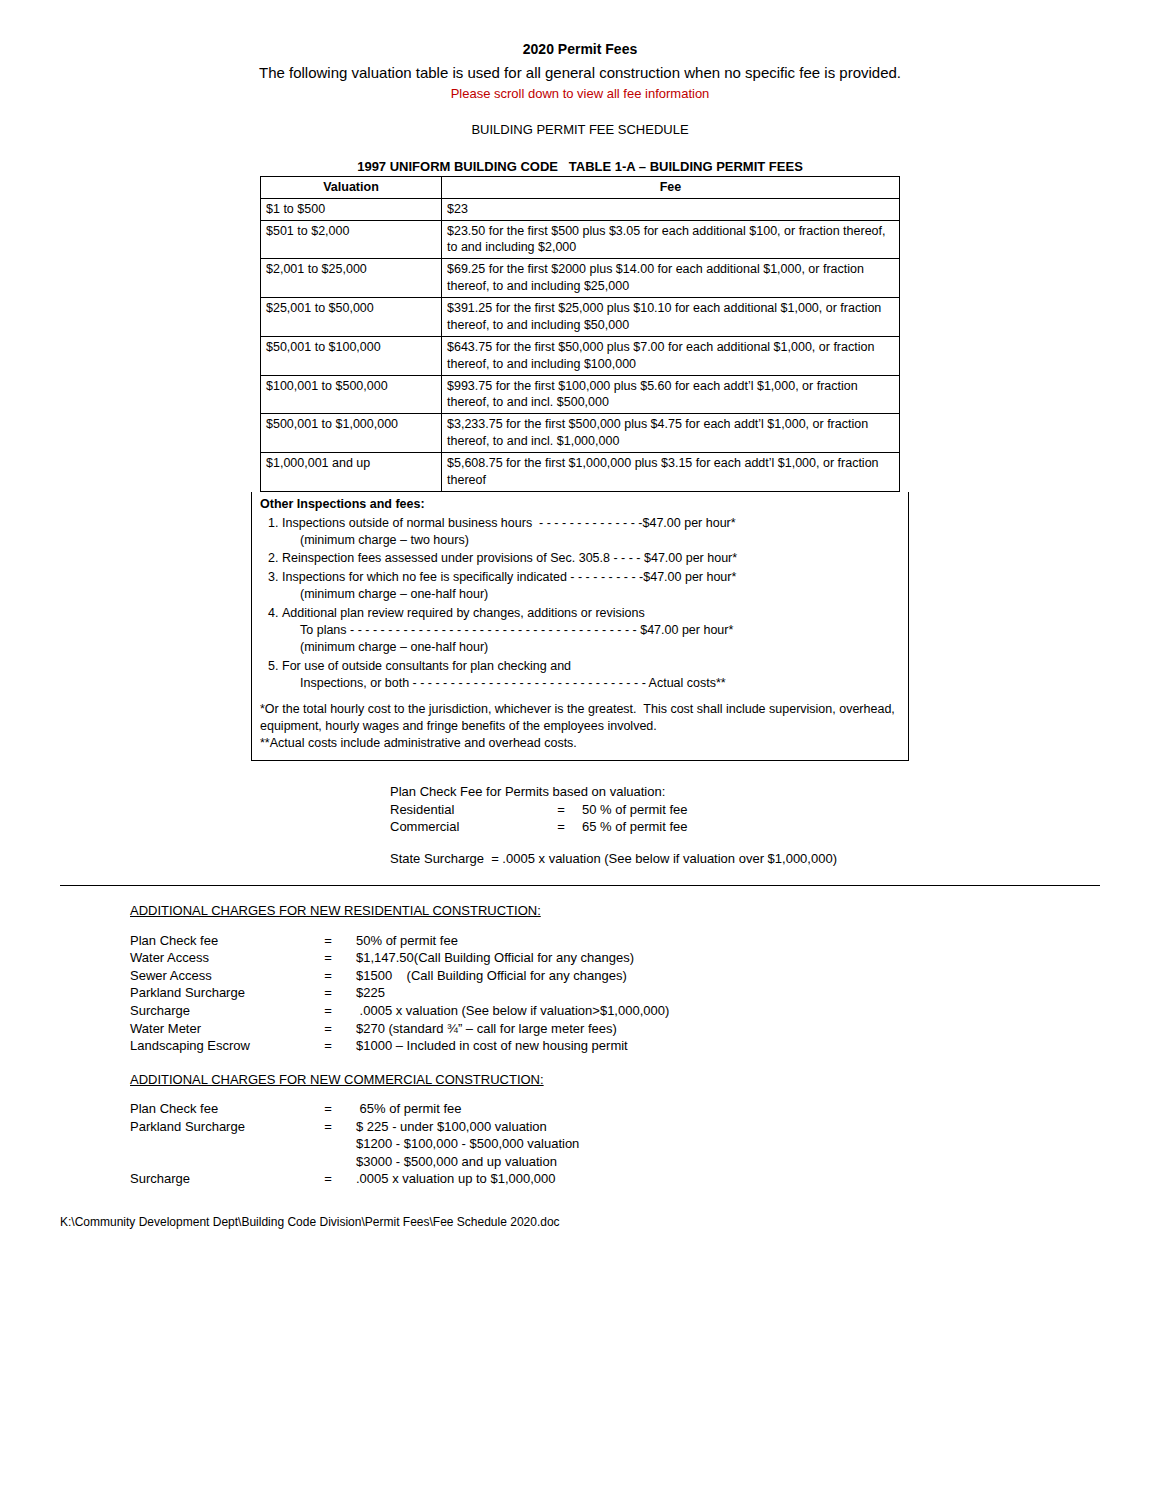2020 Permit Fees
The following valuation table is used for all general construction when no specific fee is provided.
Please scroll down to view all fee information
BUILDING PERMIT FEE SCHEDULE
1997 UNIFORM BUILDING CODE TABLE 1-A – BUILDING PERMIT FEES
| Valuation | Fee |
| --- | --- |
| $1 to $500 | $23 |
| $501 to $2,000 | $23.50 for the first $500 plus $3.05 for each additional $100, or fraction thereof, to and including $2,000 |
| $2,001 to $25,000 | $69.25 for the first $2000 plus $14.00 for each additional $1,000, or fraction thereof, to and including $25,000 |
| $25,001 to $50,000 | $391.25 for the first $25,000 plus $10.10 for each additional $1,000, or fraction thereof, to and including $50,000 |
| $50,001 to $100,000 | $643.75 for the first $50,000 plus $7.00 for each additional $1,000, or fraction thereof, to and including $100,000 |
| $100,001 to $500,000 | $993.75 for the first $100,000 plus $5.60 for each addt’l $1,000, or fraction thereof, to and incl. $500,000 |
| $500,001 to $1,000,000 | $3,233.75 for the first $500,000 plus $4.75 for each addt’l $1,000, or fraction thereof, to and incl. $1,000,000 |
| $1,000,001 and up | $5,608.75 for the first $1,000,000 plus $3.15 for each addt’l $1,000, or fraction thereof |
Other Inspections and fees:
Inspections outside of normal business hours - - - - - - - - - - - - - -$47.00 per hour* (minimum charge – two hours)
Reinspection fees assessed under provisions of Sec. 305.8 - - - - $47.00 per hour*
Inspections for which no fee is specifically indicated - - - - - - - - - -$47.00 per hour* (minimum charge – one-half hour)
Additional plan review required by changes, additions or revisions To plans - - - - - - - - - - - - - - - - - - - - - - - - - - - - - - - - - - - - - - $47.00 per hour* (minimum charge – one-half hour)
For use of outside consultants for plan checking and Inspections, or both - - - - - - - - - - - - - - - - - - - - - - - - - - - - - - - Actual costs**
*Or the total hourly cost to the jurisdiction, whichever is the greatest. This cost shall include supervision, overhead, equipment, hourly wages and fringe benefits of the employees involved.
**Actual costs include administrative and overhead costs.
Plan Check Fee for Permits based on valuation:
| Residential | = | 50 % of permit fee |
| Commercial | = | 65 % of permit fee |
State Surcharge = .0005 x valuation (See below if valuation over $1,000,000)
ADDITIONAL CHARGES FOR NEW RESIDENTIAL CONSTRUCTION:
| Plan Check fee | = | 50% of permit fee |
| Water Access | = | $1,147.50(Call Building Official for any changes) |
| Sewer Access | = | $1500 (Call Building Official for any changes) |
| Parkland Surcharge | = | $225 |
| Surcharge | = | .0005 x valuation (See below if valuation>$1,000,000) |
| Water Meter | = | $270 (standard ¾” – call for large meter fees) |
| Landscaping Escrow | = | $1000 – Included in cost of new housing permit |
ADDITIONAL CHARGES FOR NEW COMMERCIAL CONSTRUCTION:
| Plan Check fee | = | 65% of permit fee |
| Parkland Surcharge | = | $ 225 - under $100,000 valuation |
| | | $1200 - $100,000 - $500,000 valuation |
| | | $3000 - $500,000 and up valuation |
| Surcharge | = | .0005 x valuation up to $1,000,000 |
K:\Community Development Dept\Building Code Division\Permit Fees\Fee Schedule 2020.doc